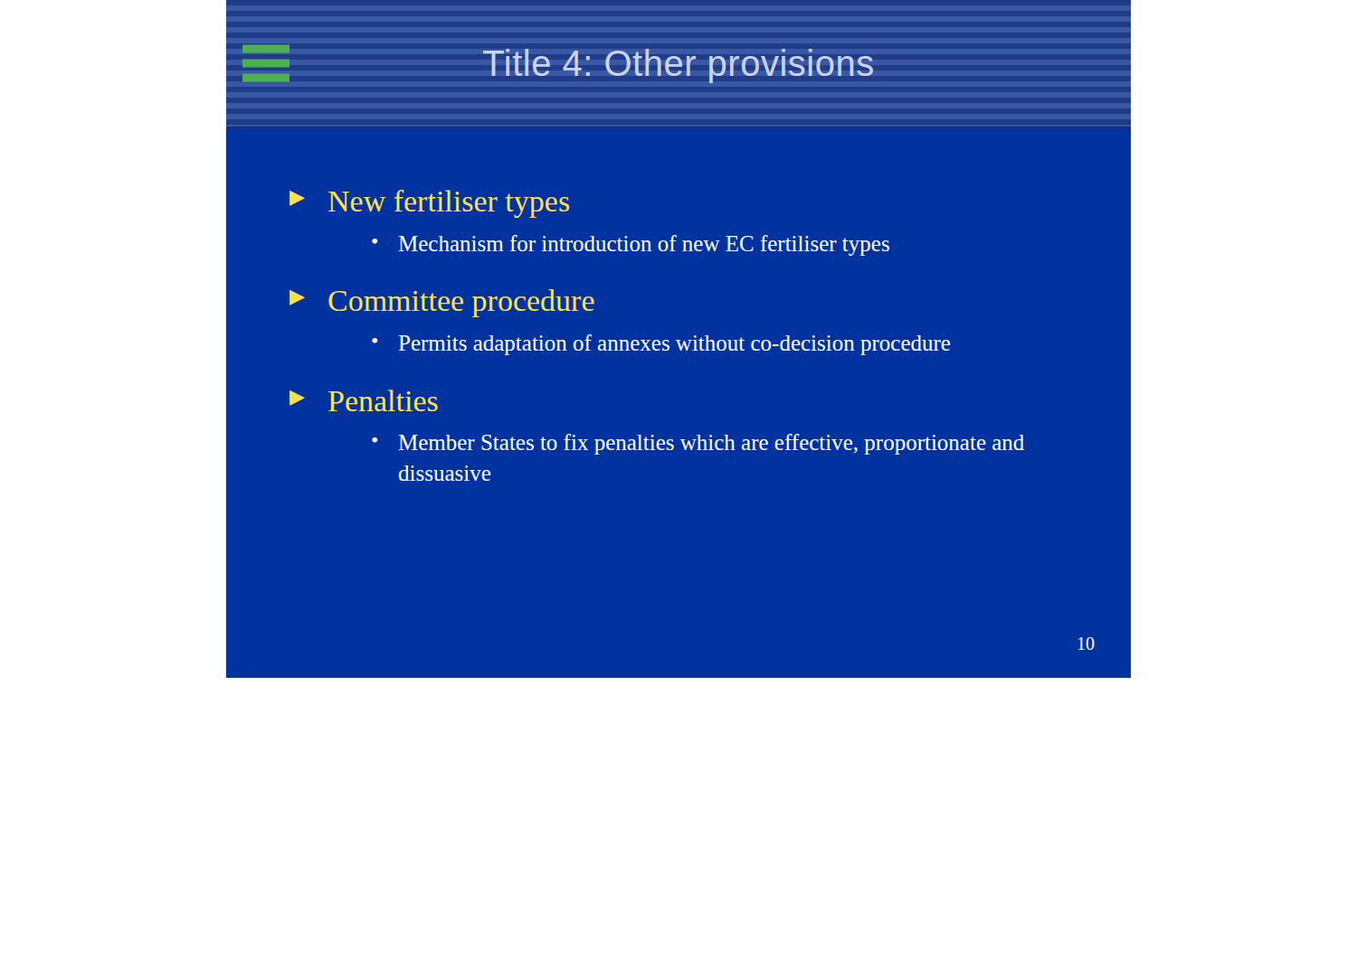Title 4: Other provisions
New fertiliser types
Mechanism for introduction of new EC fertiliser types
Committee procedure
Permits adaptation of annexes without co-decision procedure
Penalties
Member States to fix penalties which are effective, proportionate and dissuasive
10